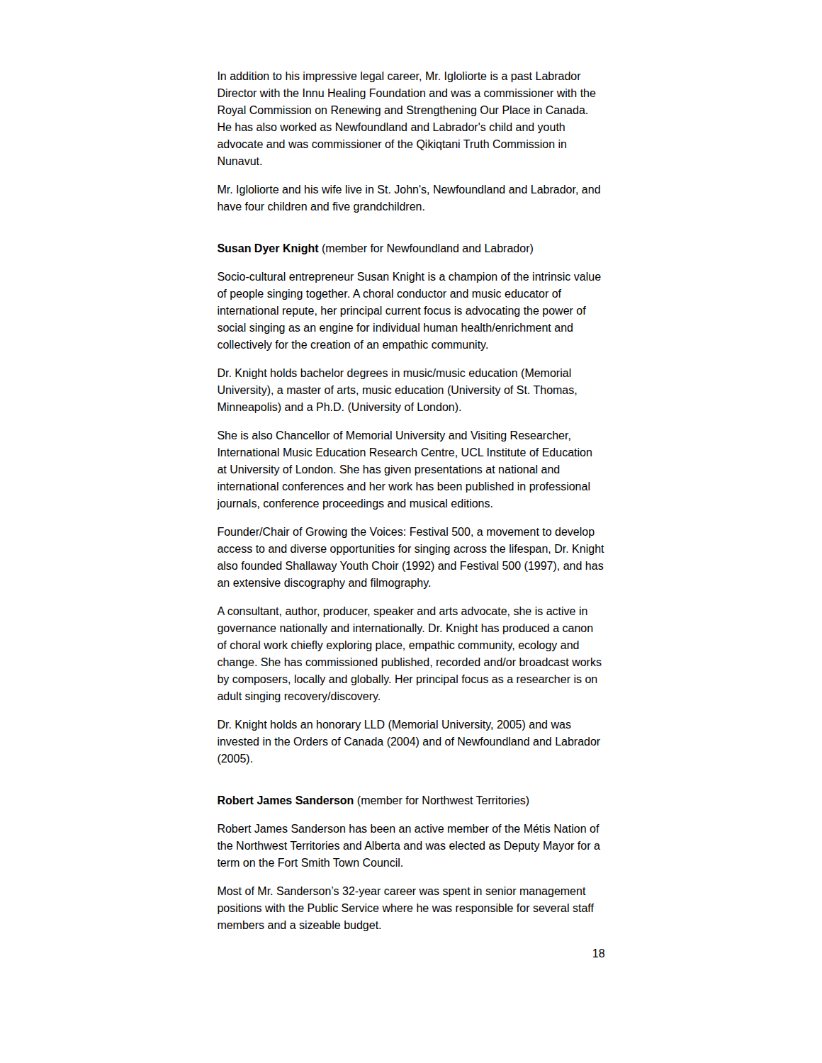In addition to his impressive legal career, Mr. Igloliorte is a past Labrador Director with the Innu Healing Foundation and was a commissioner with the Royal Commission on Renewing and Strengthening Our Place in Canada. He has also worked as Newfoundland and Labrador's child and youth advocate and was commissioner of the Qikiqtani Truth Commission in Nunavut.
Mr. Igloliorte and his wife live in St. John's, Newfoundland and Labrador, and have four children and five grandchildren.
Susan Dyer Knight (member for Newfoundland and Labrador)
Socio-cultural entrepreneur Susan Knight is a champion of the intrinsic value of people singing together. A choral conductor and music educator of international repute, her principal current focus is advocating the power of social singing as an engine for individual human health/enrichment and collectively for the creation of an empathic community.
Dr. Knight holds bachelor degrees in music/music education (Memorial University), a master of arts, music education (University of St. Thomas, Minneapolis) and a Ph.D. (University of London).
She is also Chancellor of Memorial University and Visiting Researcher, International Music Education Research Centre, UCL Institute of Education at University of London. She has given presentations at national and international conferences and her work has been published in professional journals, conference proceedings and musical editions.
Founder/Chair of Growing the Voices: Festival 500, a movement to develop access to and diverse opportunities for singing across the lifespan, Dr. Knight also founded Shallaway Youth Choir (1992) and Festival 500 (1997), and has an extensive discography and filmography.
A consultant, author, producer, speaker and arts advocate, she is active in governance nationally and internationally. Dr. Knight has produced a canon of choral work chiefly exploring place, empathic community, ecology and change. She has commissioned published, recorded and/or broadcast works by composers, locally and globally. Her principal focus as a researcher is on adult singing recovery/discovery.
Dr. Knight holds an honorary LLD (Memorial University, 2005) and was invested in the Orders of Canada (2004) and of Newfoundland and Labrador (2005).
Robert James Sanderson (member for Northwest Territories)
Robert James Sanderson has been an active member of the Métis Nation of the Northwest Territories and Alberta and was elected as Deputy Mayor for a term on the Fort Smith Town Council.
Most of Mr. Sanderson’s 32-year career was spent in senior management positions with the Public Service where he was responsible for several staff members and a sizeable budget.
18